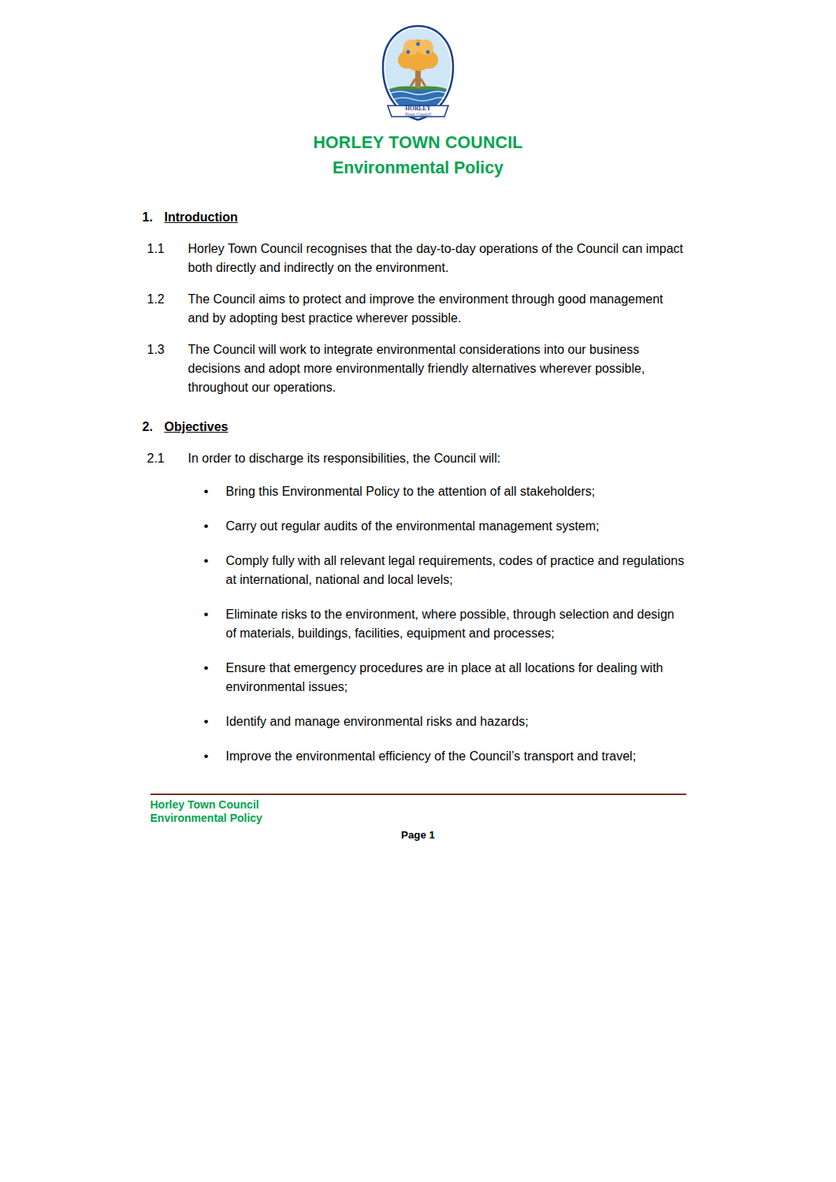Horley Town Council crest HORLEY Town Council
HORLEY TOWN COUNCIL
Environmental Policy
Introduction
1.1 Horley Town Council recognises that the day-to-day operations of the Council can impact both directly and indirectly on the environment.
1.2 The Council aims to protect and improve the environment through good management and by adopting best practice wherever possible.
1.3 The Council will work to integrate environmental considerations into our business decisions and adopt more environmentally friendly alternatives wherever possible, throughout our operations.
Objectives
2.1 In order to discharge its responsibilities, the Council will:
Bring this Environmental Policy to the attention of all stakeholders;
Carry out regular audits of the environmental management system;
Comply fully with all relevant legal requirements, codes of practice and regulations at international, national and local levels;
Eliminate risks to the environment, where possible, through selection and design of materials, buildings, facilities, equipment and processes;
Ensure that emergency procedures are in place at all locations for dealing with environmental issues;
Identify and manage environmental risks and hazards;
Improve the environmental efficiency of the Council’s transport and travel;
Horley Town Council
Environmental Policy
Page 1